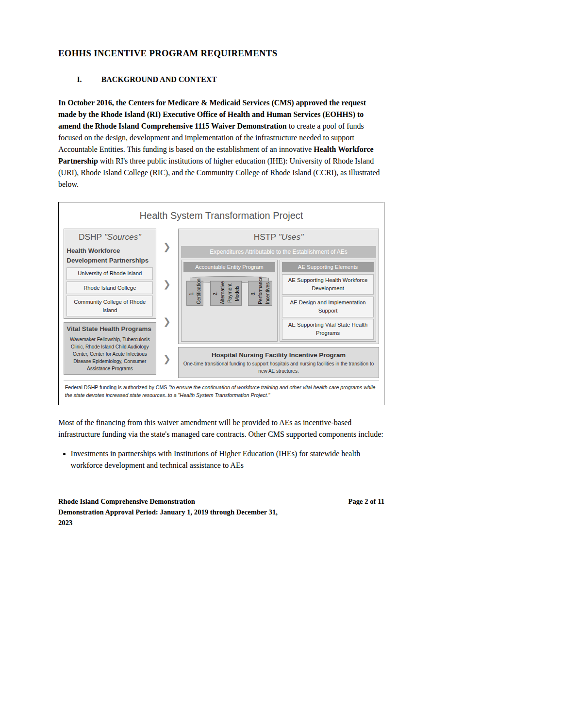EOHHS INCENTIVE PROGRAM REQUIREMENTS
I.
BACKGROUND AND CONTEXT
In October 2016, the Centers for Medicare & Medicaid Services (CMS) approved the request made by the Rhode Island (RI) Executive Office of Health and Human Services (EOHHS) to amend the Rhode Island Comprehensive 1115 Waiver Demonstration to create a pool of funds focused on the design, development and implementation of the infrastructure needed to support Accountable Entities. This funding is based on the establishment of an innovative Health Workforce Partnership with RI's three public institutions of higher education (IHE): University of Rhode Island (URI), Rhode Island College (RIC), and the Community College of Rhode Island (CCRI), as illustrated below.
Health System Transformation Project
DSHP "Sources"
Health Workforce Development Partnerships
University of Rhode Island
Rhode Island College
Community College of Rhode Island
Vital State Health Programs
Wavemaker Fellowship, Tuberculosis Clinic, Rhode Island Child Audiology Center, Center for Acute Infectious Disease Epidemiology, Consumer Assistance Programs
❯
❯
❯
❯
HSTP "Uses"
Expenditures Attributable to the Establishment of AEs
Accountable Entity Program
1. Certification
2. Alternative Payment Models
3. Performance Incentives
AE Supporting Elements
AE Supporting Health Workforce Development
AE Design and Implementation Support
AE Supporting Vital State Health Programs
Hospital Nursing Facility Incentive Program
One-time transitional funding to support hospitals and nursing facilities in the transition to new AE structures.
Federal DSHP funding is authorized by CMS "to ensure the continuation of workforce training and other vital health care programs while the state devotes increased state resources..to a "Health System Transformation Project."
Most of the financing from this waiver amendment will be provided to AEs as incentive-based infrastructure funding via the state's managed care contracts. Other CMS supported components include:
Investments in partnerships with Institutions of Higher Education (IHEs) for statewide health workforce development and technical assistance to AEs
Rhode Island Comprehensive Demonstration
Demonstration Approval Period: January 1, 2019 through December 31, 2023
Page 2 of 11